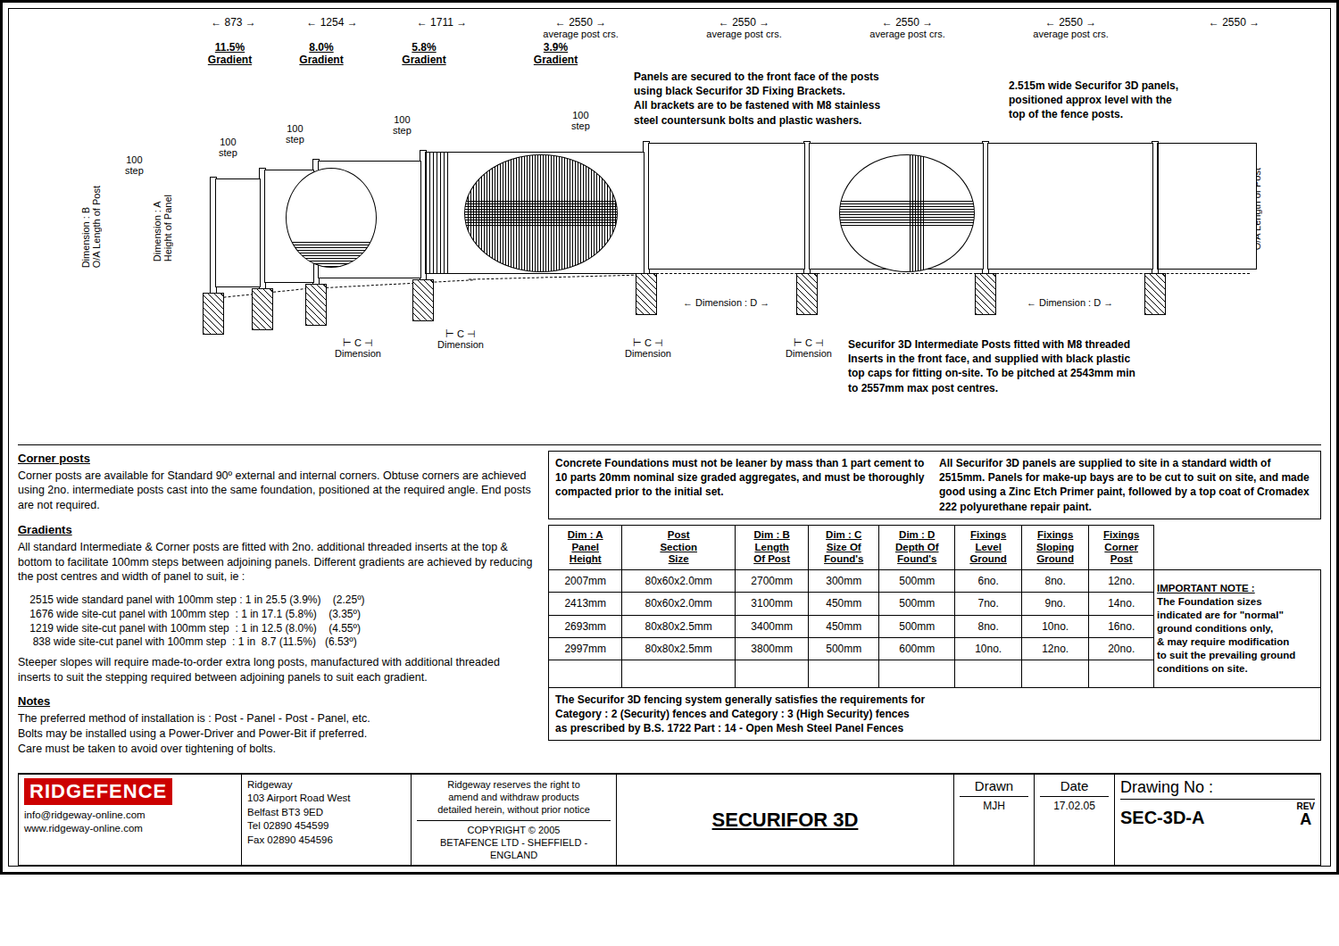← 873 →
← 1254 →
← 1711 →
← 2550 →average post crs.
← 2550 →average post crs.
← 2550 →average post crs.
← 2550 →average post crs.
← 2550 →
11.5%
Gradient
8.0%
Gradient
5.8%
Gradient
3.9%
Gradient
Panels are secured to the front face of the posts
using black Securifor 3D Fixing Brackets.
All brackets are to be fastened with M8 stainless
steel countersunk bolts and plastic washers.
2.515m wide Securifor 3D panels,
positioned approx level with the
top of the fence posts.
Securifor 3D Intermediate Posts fitted with M8 threaded
Inserts in the front face, and supplied with black plastic
top caps for fitting on-site. To be pitched at 2543mm min
to 2557mm max post centres.
100
step
100
step
100
step
100
step
100
step
Dimension : B
O/A Length of Post
Dimension : A
Height of Panel
Dimension : A
Height of Panel
Dimension : A
Height of Panel
Dimension : A
Height of Panel
Dimension : B
O/A Length of Post
← Dimension : D →
← Dimension : D →
⊢ C ⊣
Dimension
⊢ C ⊣
Dimension
⊢ C ⊣
Dimension
⊢ C ⊣
Dimension
Corner posts
Corner posts are available for Standard 90º external and internal corners. Obtuse corners are achieved using 2no. intermediate posts cast into the same foundation, positioned at the required angle. End posts are not required.
Gradients
All standard Intermediate & Corner posts are fitted with 2no. additional threaded inserts at the top & bottom to facilitate 100mm steps between adjoining panels. Different gradients are achieved by reducing the post centres and width of panel to suit, ie :
2515 wide standard panel with 100mm step : 1 in 25.5 (3.9%) (2.25º) 1676 wide site-cut panel with 100mm step : 1 in 17.1 (5.8%) (3.35º) 1219 wide site-cut panel with 100mm step : 1 in 12.5 (8.0%) (4.55º) 838 wide site-cut panel with 100mm step : 1 in 8.7 (11.5%) (6.53º)
Steeper slopes will require made-to-order extra long posts, manufactured with additional threaded inserts to suit the stepping required between adjoining panels to suit each gradient.
Notes
The preferred method of installation is : Post - Panel - Post - Panel, etc.
Bolts may be installed using a Power-Driver and Power-Bit if preferred.
Care must be taken to avoid over tightening of bolts.
Concrete Foundations must not be leaner by mass than 1 part cement to 10 parts 20mm nominal size graded aggregates, and must be thoroughly compacted prior to the initial set.
All Securifor 3D panels are supplied to site in a standard width of 2515mm. Panels for make-up bays are to be cut to suit on site, and made good using a Zinc Etch Primer paint, followed by a top coat of Cromadex 222 polyurethane repair paint.
| Dim : A Panel Height | Post Section Size | Dim : B Length Of Post | Dim : C Size Of Found's | Dim : D Depth Of Found's | Fixings Level Ground | Fixings Sloping Ground | Fixings Corner Post | |
| --- | --- | --- | --- | --- | --- | --- | --- | --- |
| 2007mm | 80x60x2.0mm | 2700mm | 300mm | 500mm | 6no. | 8no. | 12no. | IMPORTANT NOTE : The Foundation sizes indicated are for "normal" ground conditions only, & may require modification to suit the prevailing ground conditions on site. |
| 2413mm | 80x60x2.0mm | 3100mm | 450mm | 500mm | 7no. | 9no. | 14no. |
| 2693mm | 80x80x2.5mm | 3400mm | 450mm | 500mm | 8no. | 10no. | 16no. |
| 2997mm | 80x80x2.5mm | 3800mm | 500mm | 600mm | 10no. | 12no. | 20no. |
The Securifor 3D fencing system generally satisfies the requirements for
Category : 2 (Security) fences and Category : 3 (High Security) fences
as prescribed by B.S. 1722 Part : 14 - Open Mesh Steel Panel Fences
RIDGEFENCE
info@ridgeway-online.com
www.ridgeway-online.com
Ridgeway
103 Airport Road West
Belfast BT3 9ED
Tel 02890 454599
Fax 02890 454596
Ridgeway reserves the right to
amend and withdraw products
detailed herein, without prior notice
COPYRIGHT © 2005
BETAFENCE LTD - SHEFFIELD - ENGLAND
SECURIFOR 3D
Drawn
MJH
Date
17.02.05
Drawing No :
SEC-3D-A REVA